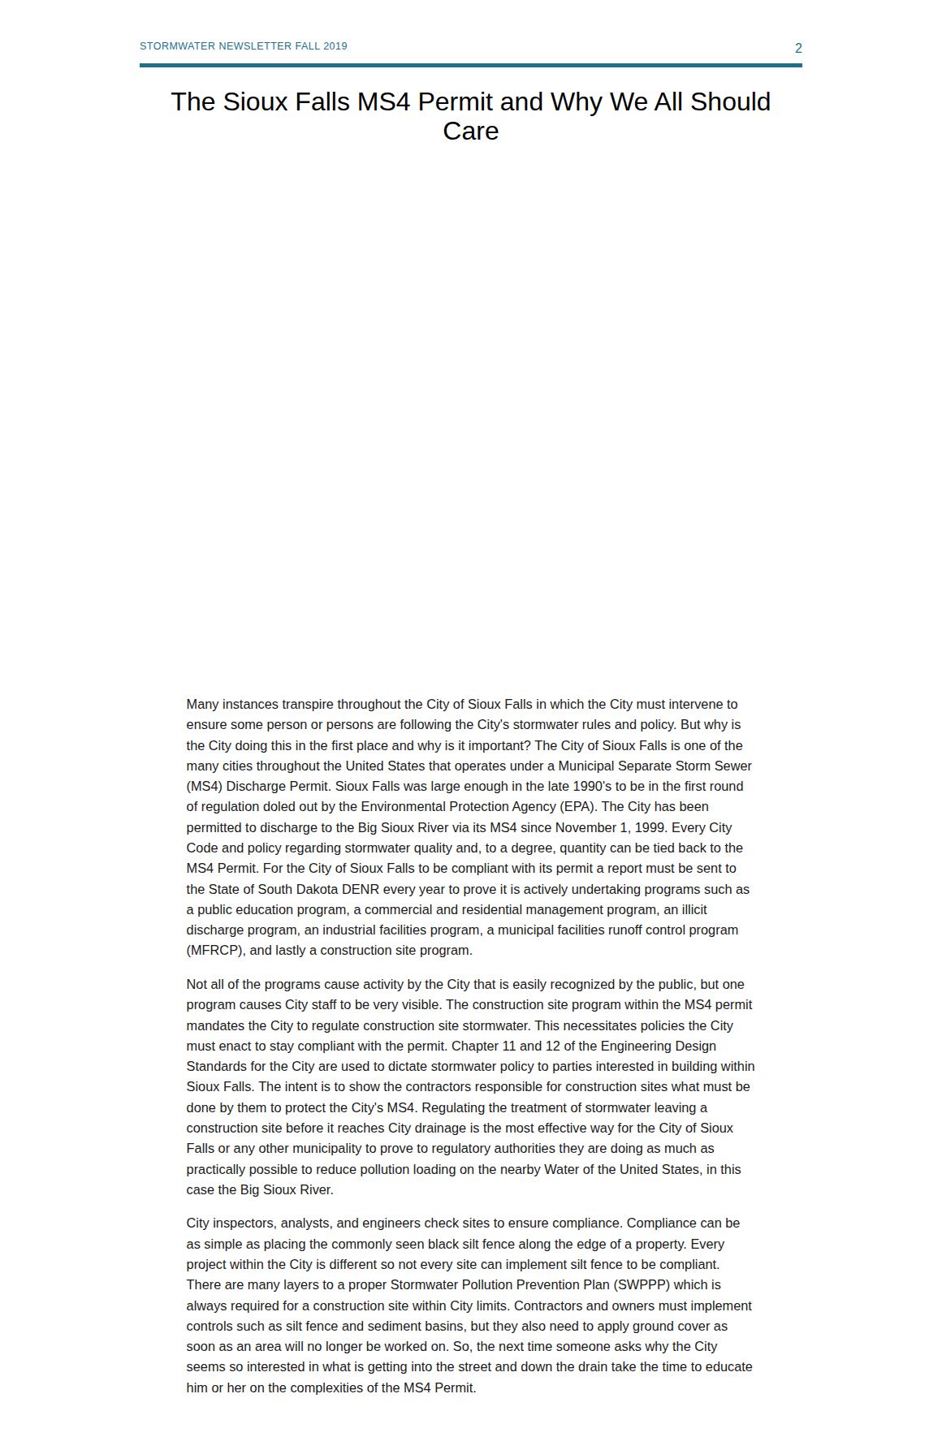Stormwater Newsletter Fall 2019
2
The Sioux Falls MS4 Permit and Why We All Should Care
Many instances transpire throughout the City of Sioux Falls in which the City must intervene to ensure some person or persons are following the City's stormwater rules and policy. But why is the City doing this in the first place and why is it important? The City of Sioux Falls is one of the many cities throughout the United States that operates under a Municipal Separate Storm Sewer (MS4) Discharge Permit. Sioux Falls was large enough in the late 1990's to be in the first round of regulation doled out by the Environmental Protection Agency (EPA). The City has been permitted to discharge to the Big Sioux River via its MS4 since November 1, 1999. Every City Code and policy regarding stormwater quality and, to a degree, quantity can be tied back to the MS4 Permit. For the City of Sioux Falls to be compliant with its permit a report must be sent to the State of South Dakota DENR every year to prove it is actively undertaking programs such as a public education program, a commercial and residential management program, an illicit discharge program, an industrial facilities program, a municipal facilities runoff control program (MFRCP), and lastly a construction site program.
Not all of the programs cause activity by the City that is easily recognized by the public, but one program causes City staff to be very visible. The construction site program within the MS4 permit mandates the City to regulate construction site stormwater. This necessitates policies the City must enact to stay compliant with the permit. Chapter 11 and 12 of the Engineering Design Standards for the City are used to dictate stormwater policy to parties interested in building within Sioux Falls. The intent is to show the contractors responsible for construction sites what must be done by them to protect the City's MS4. Regulating the treatment of stormwater leaving a construction site before it reaches City drainage is the most effective way for the City of Sioux Falls or any other municipality to prove to regulatory authorities they are doing as much as practically possible to reduce pollution loading on the nearby Water of the United States, in this case the Big Sioux River.
City inspectors, analysts, and engineers check sites to ensure compliance. Compliance can be as simple as placing the commonly seen black silt fence along the edge of a property. Every project within the City is different so not every site can implement silt fence to be compliant. There are many layers to a proper Stormwater Pollution Prevention Plan (SWPPP) which is always required for a construction site within City limits. Contractors and owners must implement controls such as silt fence and sediment basins, but they also need to apply ground cover as soon as an area will no longer be worked on. So, the next time someone asks why the City seems so interested in what is getting into the street and down the drain take the time to educate him or her on the complexities of the MS4 Permit.